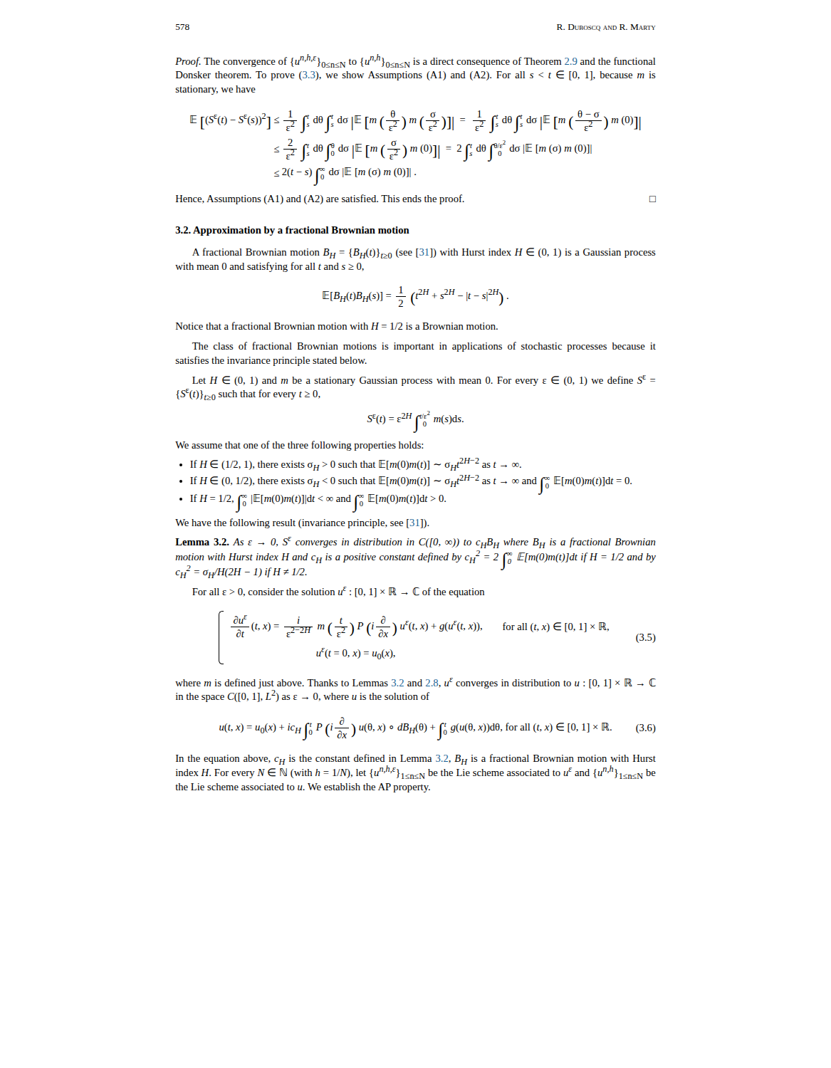578 R. Duboscq and R. Marty
Proof. The convergence of {un,h,ε}0≤n≤N to {un,h}0≤n≤N is a direct consequence of Theorem 2.9 and the functional Donsker theorem. To prove (3.3), we show Assumptions (A1) and (A2). For all s < t ∈ [0, 1], because m is stationary, we have
| 𝔼 [ ( S ε ( t ) − S ε ( s )) 2 ] | ≤ | 1 ε 2 ∫ t s dθ ∫ t s dσ / 𝔼 [ m ( θ ε 2 ) m ( σ ε 2 ) ] / = 1 ε 2 ∫ t s dθ ∫ t s dσ / 𝔼 [ m ( θ − σ ε 2 ) m (0) ] / |
| | ≤ | 2 ε 2 ∫ t s dθ ∫ θ 0 dσ / 𝔼 [ m ( σ ε 2 ) m (0) ] / = 2 ∫ t s dθ ∫ θ/ε 2 0 dσ /𝔼 [ m (σ) m (0)]/ |
| | ≤ | 2( t − s ) ∫ ∞ 0 dσ /𝔼 [ m (σ) m (0)]/ . |
Hence, Assumptions (A1) and (A2) are satisfied. This ends the proof. □
3.2. Approximation by a fractional Brownian motion
A fractional Brownian motion BH = {BH(t)}t≥0 (see [31]) with Hurst index H ∈ (0, 1) is a Gaussian process with mean 0 and satisfying for all t and s ≥ 0,
𝔼[BH(t)BH(s)] = 12 (t2H + s2H − |t − s|2H) .
Notice that a fractional Brownian motion with H = 1/2 is a Brownian motion.
The class of fractional Brownian motions is important in applications of stochastic processes because it satisfies the invariance principle stated below.
Let H ∈ (0, 1) and m be a stationary Gaussian process with mean 0. For every ε ∈ (0, 1) we define Sε = {Sε(t)}t≥0 such that for every t ≥ 0,
Sε(t) = ε2H ∫t/ε20 m(s)ds.
We assume that one of the three following properties holds:
If H ∈ (1/2, 1), there exists σH > 0 such that 𝔼[m(0)m(t)] ∼ σHt2H−2 as t → ∞.
If H ∈ (0, 1/2), there exists σH < 0 such that 𝔼[m(0)m(t)] ∼ σHt2H−2 as t → ∞ and ∫∞0 𝔼[m(0)m(t)]dt = 0.
If H = 1/2, ∫∞0 |𝔼[m(0)m(t)]|dt < ∞ and ∫∞0 𝔼[m(0)m(t)]dt > 0.
We have the following result (invariance principle, see [31]).
Lemma 3.2. As ε → 0, Sε converges in distribution in C([0, ∞)) to cHBH where BH is a fractional Brownian motion with Hurst index H and cH is a positive constant defined by cH2 = 2 ∫∞0 𝔼[m(0)m(t)]dt if H = 1/2 and by cH2 = σH/H(2H − 1) if H ≠ 1/2.
For all ε > 0, consider the solution uε : [0, 1] × ℝ → ℂ of the equation
| ∂ u ε ∂ t ( t , x ) = i ε 2−2 H m ( t ε 2 ) P ( i ∂ ∂ x ) u ε ( t , x ) + g ( u ε ( t , x )), | for all ( t , x ) ∈ [0, 1] × ℝ, |
| u ε ( t = 0, x ) = u 0 ( x ), | |
(3.5)
where m is defined just above. Thanks to Lemmas 3.2 and 2.8, uε converges in distribution to u : [0, 1] × ℝ → ℂ in the space C([0, 1], L2) as ε → 0, where u is the solution of
u(t, x) = u0(x) + icH ∫t 0 P (i∂∂x) u(θ, x) ∘ dBH(θ) + ∫t 0 g(u(θ, x))dθ, for all (t, x) ∈ [0, 1] × ℝ.
(3.6)
In the equation above, cH is the constant defined in Lemma 3.2, BH is a fractional Brownian motion with Hurst index H. For every N ∈ ℕ (with h = 1/N), let {un,h,ε}1≤n≤N be the Lie scheme associated to uε and {un,h}1≤n≤N be the Lie scheme associated to u. We establish the AP property.